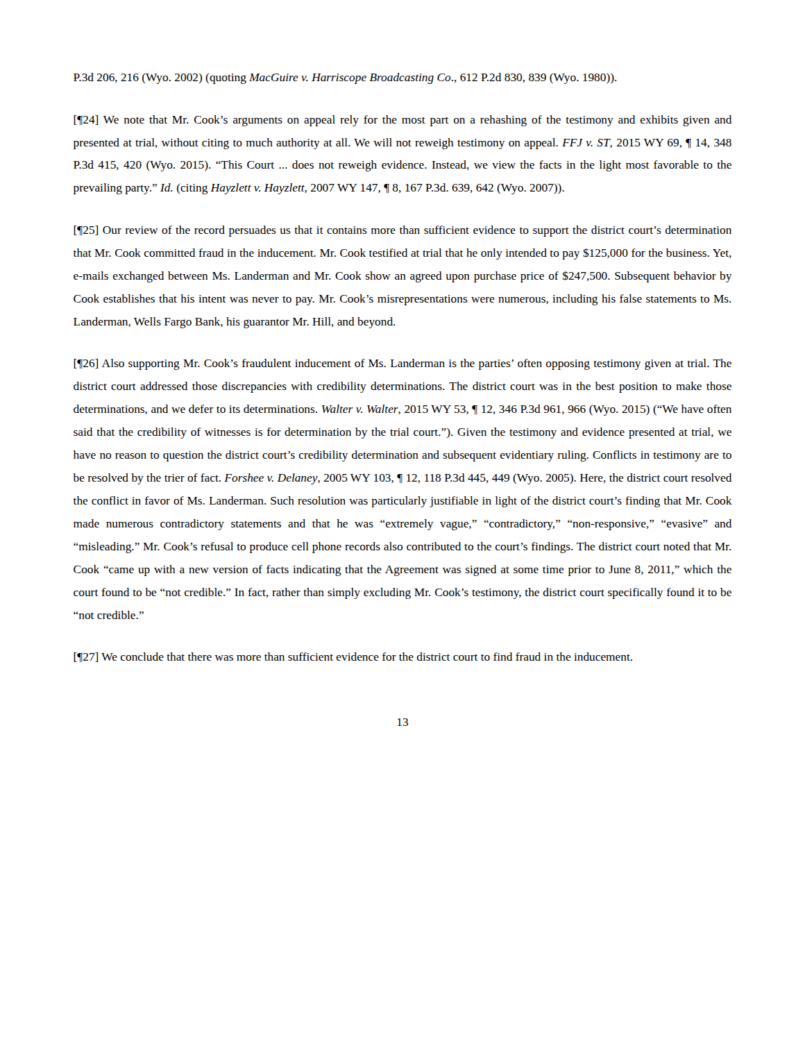P.3d 206, 216 (Wyo. 2002) (quoting MacGuire v. Harriscope Broadcasting Co., 612 P.2d 830, 839 (Wyo. 1980)).
[¶24] We note that Mr. Cook’s arguments on appeal rely for the most part on a rehashing of the testimony and exhibits given and presented at trial, without citing to much authority at all. We will not reweigh testimony on appeal. FFJ v. ST, 2015 WY 69, ¶ 14, 348 P.3d 415, 420 (Wyo. 2015). “This Court ... does not reweigh evidence. Instead, we view the facts in the light most favorable to the prevailing party.” Id. (citing Hayzlett v. Hayzlett, 2007 WY 147, ¶ 8, 167 P.3d. 639, 642 (Wyo. 2007)).
[¶25] Our review of the record persuades us that it contains more than sufficient evidence to support the district court’s determination that Mr. Cook committed fraud in the inducement. Mr. Cook testified at trial that he only intended to pay $125,000 for the business. Yet, e-mails exchanged between Ms. Landerman and Mr. Cook show an agreed upon purchase price of $247,500. Subsequent behavior by Cook establishes that his intent was never to pay. Mr. Cook’s misrepresentations were numerous, including his false statements to Ms. Landerman, Wells Fargo Bank, his guarantor Mr. Hill, and beyond.
[¶26] Also supporting Mr. Cook’s fraudulent inducement of Ms. Landerman is the parties’ often opposing testimony given at trial. The district court addressed those discrepancies with credibility determinations. The district court was in the best position to make those determinations, and we defer to its determinations. Walter v. Walter, 2015 WY 53, ¶ 12, 346 P.3d 961, 966 (Wyo. 2015) (“We have often said that the credibility of witnesses is for determination by the trial court.”). Given the testimony and evidence presented at trial, we have no reason to question the district court’s credibility determination and subsequent evidentiary ruling. Conflicts in testimony are to be resolved by the trier of fact. Forshee v. Delaney, 2005 WY 103, ¶ 12, 118 P.3d 445, 449 (Wyo. 2005). Here, the district court resolved the conflict in favor of Ms. Landerman. Such resolution was particularly justifiable in light of the district court’s finding that Mr. Cook made numerous contradictory statements and that he was “extremely vague,” “contradictory,” “non-responsive,” “evasive” and “misleading.” Mr. Cook’s refusal to produce cell phone records also contributed to the court’s findings. The district court noted that Mr. Cook “came up with a new version of facts indicating that the Agreement was signed at some time prior to June 8, 2011,” which the court found to be “not credible.” In fact, rather than simply excluding Mr. Cook’s testimony, the district court specifically found it to be “not credible.”
[¶27] We conclude that there was more than sufficient evidence for the district court to find fraud in the inducement.
13